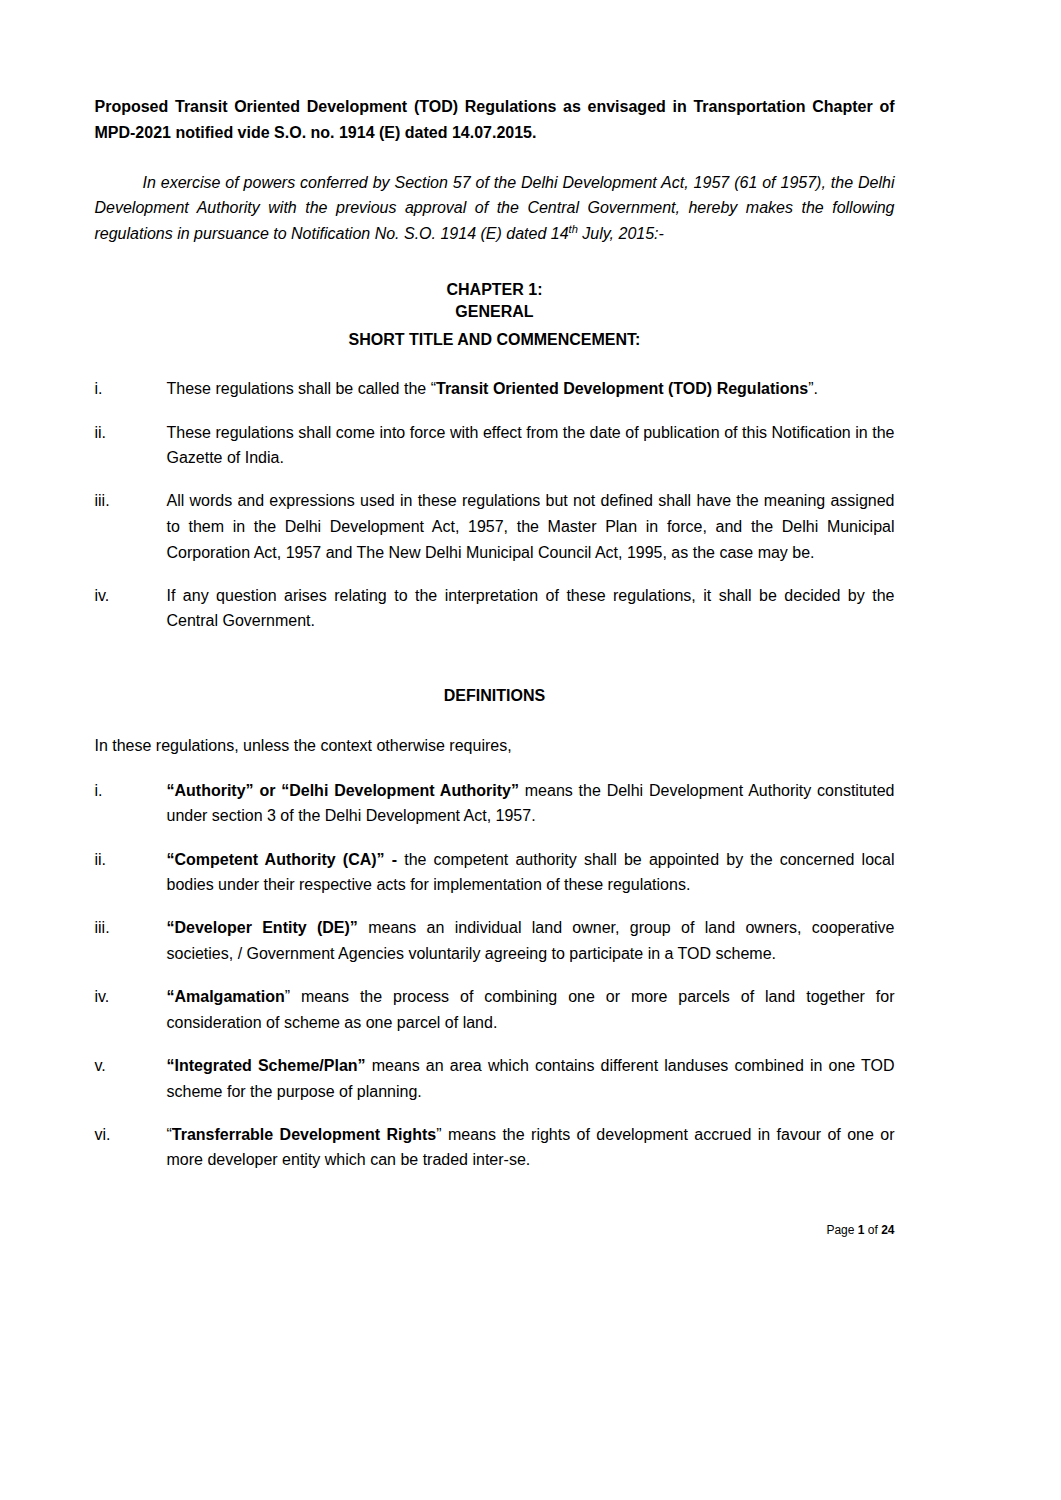Proposed Transit Oriented Development (TOD) Regulations as envisaged in Transportation Chapter of MPD-2021 notified vide S.O. no. 1914 (E) dated 14.07.2015.
In exercise of powers conferred by Section 57 of the Delhi Development Act, 1957 (61 of 1957), the Delhi Development Authority with the previous approval of the Central Government, hereby makes the following regulations in pursuance to Notification No. S.O. 1914 (E) dated 14th July, 2015:-
CHAPTER 1:
GENERAL
SHORT TITLE AND COMMENCEMENT:
| i. | These regulations shall be called the “ Transit Oriented Development (TOD) Regulations ”. |
| ii. | These regulations shall come into force with effect from the date of publication of this Notification in the Gazette of India. |
| iii. | All words and expressions used in these regulations but not defined shall have the meaning assigned to them in the Delhi Development Act, 1957, the Master Plan in force, and the Delhi Municipal Corporation Act, 1957 and The New Delhi Municipal Council Act, 1995, as the case may be. |
| iv. | If any question arises relating to the interpretation of these regulations, it shall be decided by the Central Government. |
DEFINITIONS
In these regulations, unless the context otherwise requires,
| i. | “Authority” or “Delhi Development Authority” means the Delhi Development Authority constituted under section 3 of the Delhi Development Act, 1957. |
| ii. | “Competent Authority (CA)” - the competent authority shall be appointed by the concerned local bodies under their respective acts for implementation of these regulations. |
| iii. | “Developer Entity (DE)” means an individual land owner, group of land owners, cooperative societies, / Government Agencies voluntarily agreeing to participate in a TOD scheme. |
| iv. | “Amalgamation ” means the process of combining one or more parcels of land together for consideration of scheme as one parcel of land. |
| v. | “Integrated Scheme/Plan” means an area which contains different landuses combined in one TOD scheme for the purpose of planning. |
| vi. | “ Transferrable Development Rights ” means the rights of development accrued in favour of one or more developer entity which can be traded inter-se. |
Page 1 of 24